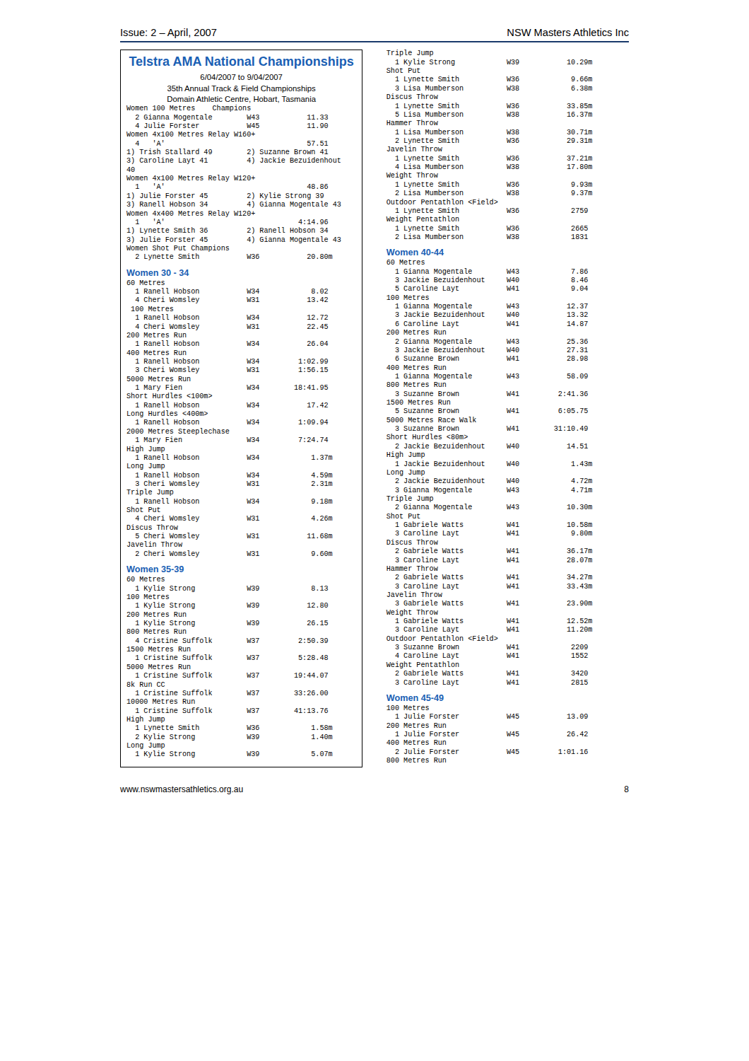Issue: 2 – April, 2007
NSW Masters Athletics Inc
Telstra AMA National Championships
6/04/2007 to 9/04/2007
35th Annual Track & Field Championships
Domain Athletic Centre, Hobart, Tasmania
Women 100 Metres    Champions
  2 Gianna Mogentale        W43           11.33
  4 Julie Forster           W45           11.90
Women 4x100 Metres Relay W160+
  4   'A'                                 57.51
1) Trish Stallard 49        2) Suzanne Brown 41
3) Caroline Layt 41         4) Jackie Bezuidenhout
40
Women 4x100 Metres Relay W120+
  1   'A'                                 48.86
1) Julie Forster 45         2) Kylie Strong 39
3) Ranell Hobson 34         4) Gianna Mogentale 43
Women 4x400 Metres Relay W120+
  1   'A'                               4:14.96
1) Lynette Smith 36         2) Ranell Hobson 34
3) Julie Forster 45         4) Gianna Mogentale 43
Women Shot Put Champions
  2 Lynette Smith           W36           20.80m
Women 30 - 34
60 Metres
  1 Ranell Hobson           W34            8.02
  4 Cheri Womsley           W31           13.42
 100 Metres
  1 Ranell Hobson           W34           12.72
  4 Cheri Womsley           W31           22.45
200 Metres Run
  1 Ranell Hobson           W34           26.04
400 Metres Run
  1 Ranell Hobson           W34         1:02.99
  3 Cheri Womsley           W31         1:56.15
5000 Metres Run
  1 Mary Fien               W34        18:41.95
Short Hurdles <100m>
  1 Ranell Hobson           W34           17.42
Long Hurdles <400m>
  1 Ranell Hobson           W34         1:09.94
2000 Metres Steeplechase
  1 Mary Fien               W34         7:24.74
High Jump
  1 Ranell Hobson           W34            1.37m
Long Jump
  1 Ranell Hobson           W34            4.59m
  3 Cheri Womsley           W31            2.31m
Triple Jump
  1 Ranell Hobson           W34            9.18m
Shot Put
  4 Cheri Womsley           W31            4.26m
Discus Throw
  5 Cheri Womsley           W31           11.68m
Javelin Throw
  2 Cheri Womsley           W31            9.60m
Women 35-39
60 Metres
  1 Kylie Strong            W39            8.13
100 Metres
  1 Kylie Strong            W39           12.80
200 Metres Run
  1 Kylie Strong            W39           26.15
800 Metres Run
  4 Cristine Suffolk        W37         2:50.39
1500 Metres Run
  1 Cristine Suffolk        W37         5:28.48
5000 Metres Run
  1 Cristine Suffolk        W37        19:44.07
8k Run CC
  1 Cristine Suffolk        W37        33:26.00
10000 Metres Run
  1 Cristine Suffolk        W37        41:13.76
High Jump
  1 Lynette Smith           W36            1.58m
  2 Kylie Strong            W39            1.40m
Long Jump
  1 Kylie Strong            W39            5.07m
Triple Jump
  1 Kylie Strong            W39           10.29m
Shot Put
  1 Lynette Smith           W36            9.66m
  3 Lisa Mumberson          W38            6.38m
Discus Throw
  1 Lynette Smith           W36           33.85m
  5 Lisa Mumberson          W38           16.37m
Hammer Throw
  1 Lisa Mumberson          W38           30.71m
  2 Lynette Smith           W36           29.31m
Javelin Throw
  1 Lynette Smith           W36           37.21m
  4 Lisa Mumberson          W38           17.80m
Weight Throw
  1 Lynette Smith           W36            9.93m
  2 Lisa Mumberson          W38            9.37m
Outdoor Pentathlon <Field>
  1 Lynette Smith           W36            2759
Weight Pentathlon
  1 Lynette Smith           W36            2665
  2 Lisa Mumberson          W38            1831
Women 40-44
60 Metres
  1 Gianna Mogentale        W43            7.86
  3 Jackie Bezuidenhout     W40            8.46
  5 Caroline Layt           W41            9.04
100 Metres
  1 Gianna Mogentale        W43           12.37
  3 Jackie Bezuidenhout     W40           13.32
  6 Caroline Layt           W41           14.87
200 Metres Run
  2 Gianna Mogentale        W43           25.36
  3 Jackie Bezuidenhout     W40           27.31
  6 Suzanne Brown           W41           28.98
400 Metres Run
  1 Gianna Mogentale        W43           58.09
800 Metres Run
  3 Suzanne Brown           W41         2:41.36
1500 Metres Run
  5 Suzanne Brown           W41         6:05.75
5000 Metres Race Walk
  3 Suzanne Brown           W41        31:10.49
Short Hurdles <80m>
  2 Jackie Bezuidenhout     W40           14.51
High Jump
  1 Jackie Bezuidenhout     W40            1.43m
Long Jump
  2 Jackie Bezuidenhout     W40            4.72m
  3 Gianna Mogentale        W43            4.71m
Triple Jump
  2 Gianna Mogentale        W43           10.30m
Shot Put
  1 Gabriele Watts          W41           10.58m
  3 Caroline Layt           W41            9.80m
Discus Throw
  2 Gabriele Watts          W41           36.17m
  3 Caroline Layt           W41           28.07m
Hammer Throw
  2 Gabriele Watts          W41           34.27m
  3 Caroline Layt           W41           33.43m
Javelin Throw
  3 Gabriele Watts          W41           23.90m
Weight Throw
  1 Gabriele Watts          W41           12.52m
  3 Caroline Layt           W41           11.20m
Outdoor Pentathlon <Field>
  3 Suzanne Brown           W41            2209
  4 Caroline Layt           W41            1552
Weight Pentathlon
  2 Gabriele Watts          W41            3420
  3 Caroline Layt           W41            2815
Women 45-49
100 Metres
  1 Julie Forster           W45           13.09
200 Metres Run
  1 Julie Forster           W45           26.42
400 Metres Run
  2 Julie Forster           W45         1:01.16
800 Metres Run
www.nswmastersathletics.org.au
8